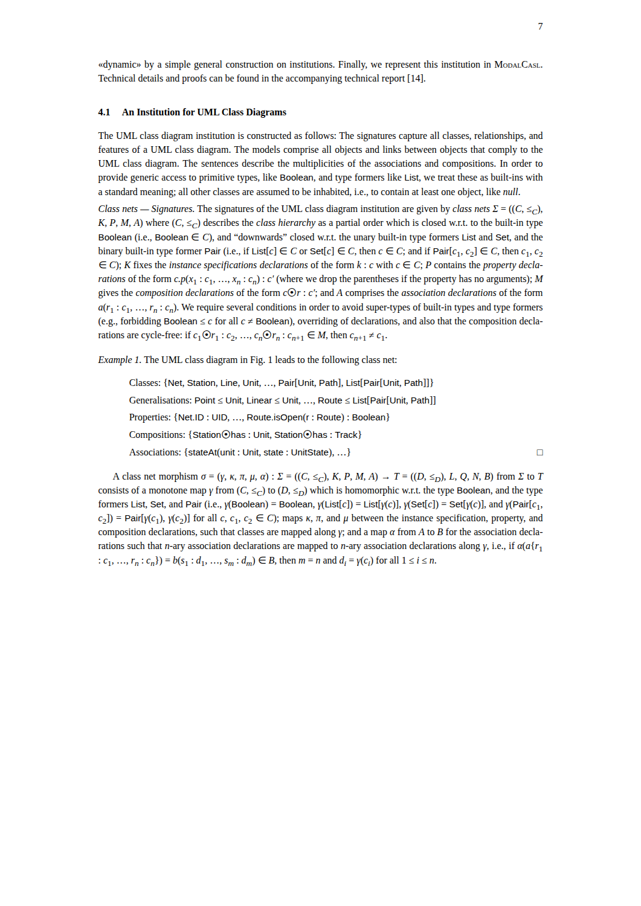7
«dynamic» by a simple general construction on institutions. Finally, we represent this institution in ModalCasl. Technical details and proofs can be found in the accompanying technical report [14].
4.1 An Institution for UML Class Diagrams
The UML class diagram institution is constructed as follows: The signatures capture all classes, relationships, and features of a UML class diagram. The models comprise all objects and links between objects that comply to the UML class diagram. The sentences describe the multiplicities of the associations and compositions. In order to provide generic access to primitive types, like Boolean, and type formers like List, we treat these as built-ins with a standard meaning; all other classes are assumed to be inhabited, i.e., to contain at least one object, like null.
Class nets — Signatures. The signatures of the UML class diagram institution are given by class nets Σ = ((C, ≤C), K, P, M, A) where (C, ≤C) describes the class hierarchy as a partial order which is closed w.r.t. to the built-in type Boolean (i.e., Boolean ∈ C), and “downwards” closed w.r.t. the unary built-in type formers List and Set, and the binary built-in type former Pair (i.e., if List[c] ∈ C or Set[c] ∈ C, then c ∈ C; and if Pair[c1, c2] ∈ C, then c1, c2 ∈ C); K fixes the instance specifications declarations of the form k : c with c ∈ C; P contains the property declarations of the form c.p(x1 : c1, …, xn : cn) : c′ (where we drop the parentheses if the property has no arguments); M gives the composition declarations of the form c⦿r : c′; and A comprises the association declarations of the form a(r1 : c1, …, rn : cn). We require several conditions in order to avoid super-types of built-in types and type formers (e.g., forbidding Boolean ≤ c for all c ≠ Boolean), overriding of declarations, and also that the composition declarations are cycle-free: if c1⦿r1 : c2, …, cn⦿rn : cn+1 ∈ M, then cn+1 ≠ c1.
Example 1. The UML class diagram in Fig. 1 leads to the following class net:
Classes: {Net, Station, Line, Unit, …, Pair[Unit, Path], List[Pair[Unit, Path]]}
Generalisations: Point ≤ Unit, Linear ≤ Unit, …, Route ≤ List[Pair[Unit, Path]]
Properties: {Net.ID : UID, …, Route.isOpen(r : Route) : Boolean}
Compositions: {Station⦿has : Unit, Station⦿has : Track}
Associations: {stateAt(unit : Unit, state : UnitState), …}□
A class net morphism σ = (γ, κ, π, μ, α) : Σ = ((C, ≤C), K, P, M, A) → T = ((D, ≤D), L, Q, N, B) from Σ to T consists of a monotone map γ from (C, ≤C) to (D, ≤D) which is homomorphic w.r.t. the type Boolean, and the type formers List, Set, and Pair (i.e., γ(Boolean) = Boolean, γ(List[c]) = List[γ(c)], γ(Set[c]) = Set[γ(c)], and γ(Pair[c1, c2]) = Pair[γ(c1), γ(c2)] for all c, c1, c2 ∈ C); maps κ, π, and μ between the instance specification, property, and composition declarations, such that classes are mapped along γ; and a map α from A to B for the association declarations such that n-ary association declarations are mapped to n-ary association declarations along γ, i.e., if α(a{r1 : c1, …, rn : cn}) = b(s1 : d1, …, sm : dm) ∈ B, then m = n and di = γ(ci) for all 1 ≤ i ≤ n.